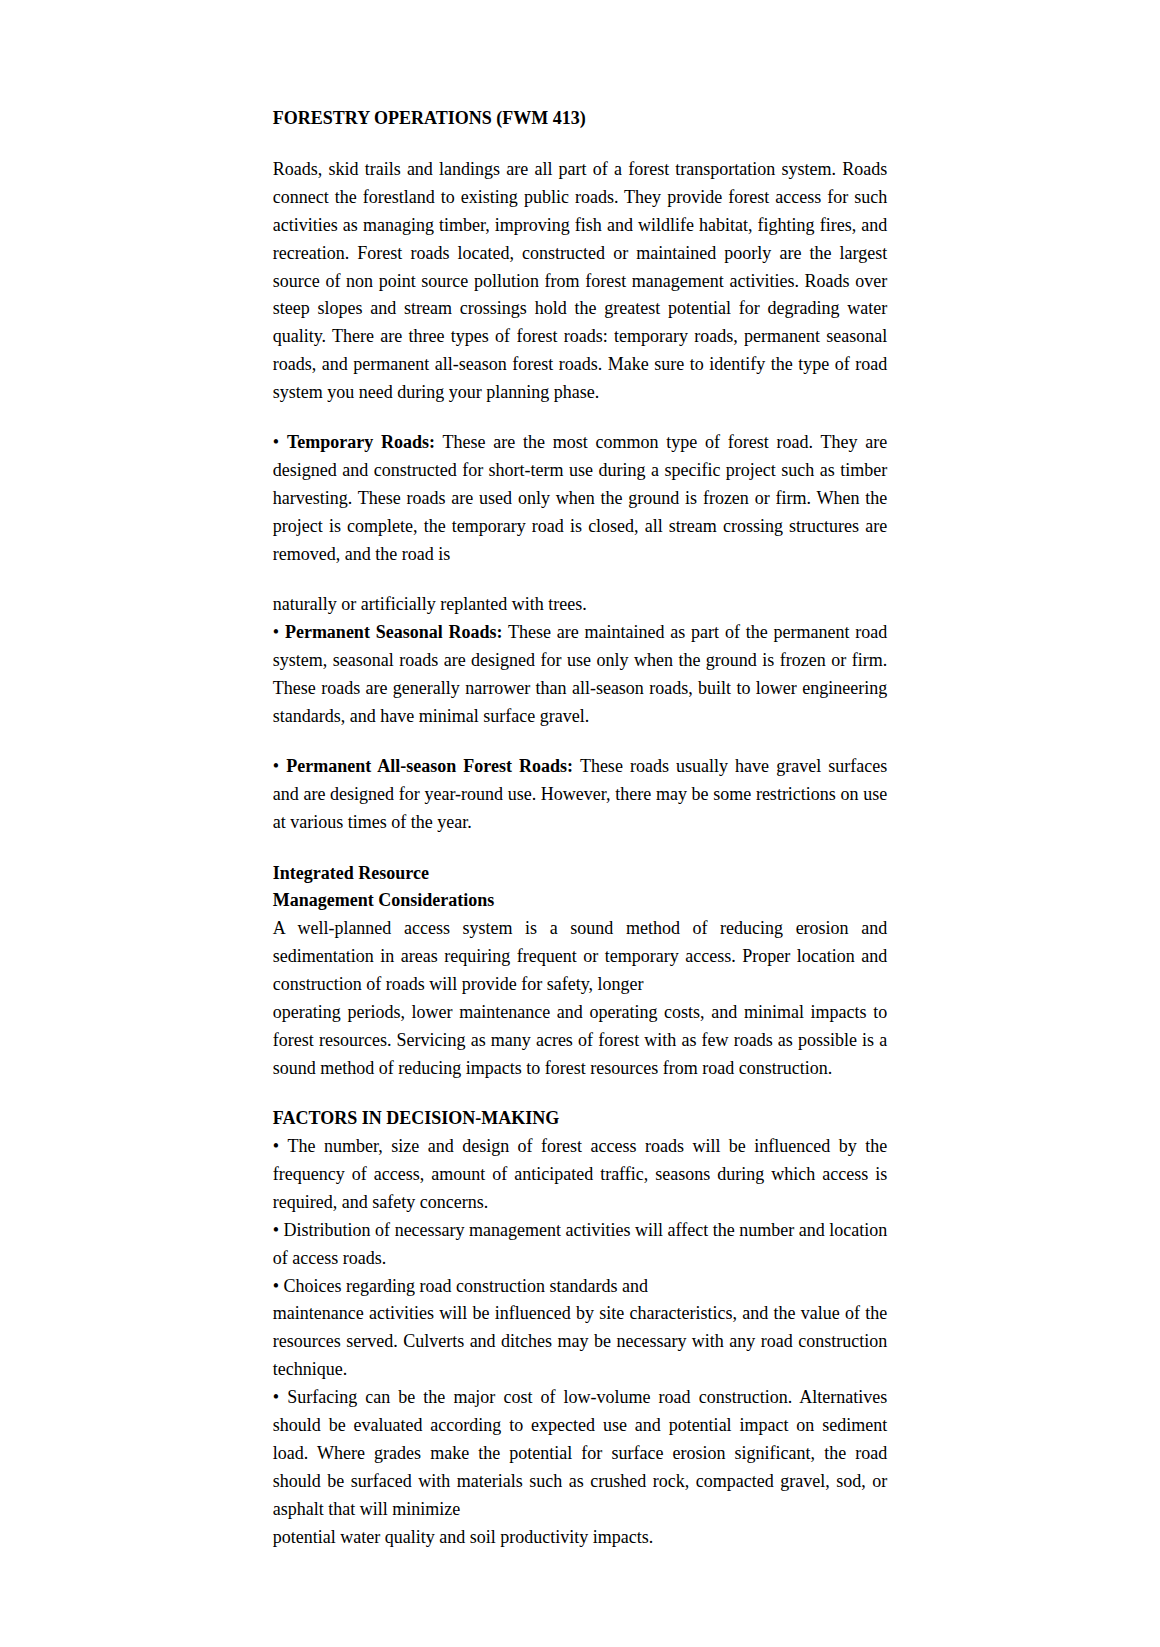FORESTRY OPERATIONS (FWM 413)
Roads, skid trails and landings are all part of a forest transportation system. Roads connect the forestland to existing public roads. They provide forest access for such activities as managing timber, improving fish and wildlife habitat, fighting fires, and recreation. Forest roads located, constructed or maintained poorly are the largest source of non point source pollution from forest management activities. Roads over steep slopes and stream crossings hold the greatest potential for degrading water quality. There are three types of forest roads: temporary roads, permanent seasonal roads, and permanent all-season forest roads. Make sure to identify the type of road system you need during your planning phase.
• Temporary Roads: These are the most common type of forest road. They are designed and constructed for short-term use during a specific project such as timber harvesting. These roads are used only when the ground is frozen or firm. When the project is complete, the temporary road is closed, all stream crossing structures are removed, and the road is
naturally or artificially replanted with trees.
• Permanent Seasonal Roads: These are maintained as part of the permanent road system, seasonal roads are designed for use only when the ground is frozen or firm. These roads are generally narrower than all-season roads, built to lower engineering standards, and have minimal surface gravel.
• Permanent All-season Forest Roads: These roads usually have gravel surfaces and are designed for year-round use. However, there may be some restrictions on use at various times of the year.
Integrated Resource
Management Considerations
A well-planned access system is a sound method of reducing erosion and sedimentation in areas requiring frequent or temporary access. Proper location and construction of roads will provide for safety, longer
operating periods, lower maintenance and operating costs, and minimal impacts to forest resources. Servicing as many acres of forest with as few roads as possible is a sound method of reducing impacts to forest resources from road construction.
FACTORS IN DECISION-MAKING
The number, size and design of forest access roads will be influenced by the frequency of access, amount of anticipated traffic, seasons during which access is required, and safety concerns.
Distribution of necessary management activities will affect the number and location of access roads.
Choices regarding road construction standards and
maintenance activities will be influenced by site characteristics, and the value of the resources served. Culverts and ditches may be necessary with any road construction technique.
Surfacing can be the major cost of low-volume road construction. Alternatives should be evaluated according to expected use and potential impact on sediment load. Where grades make the potential for surface erosion significant, the road should be surfaced with materials such as crushed rock, compacted gravel, sod, or asphalt that will minimize
potential water quality and soil productivity impacts.